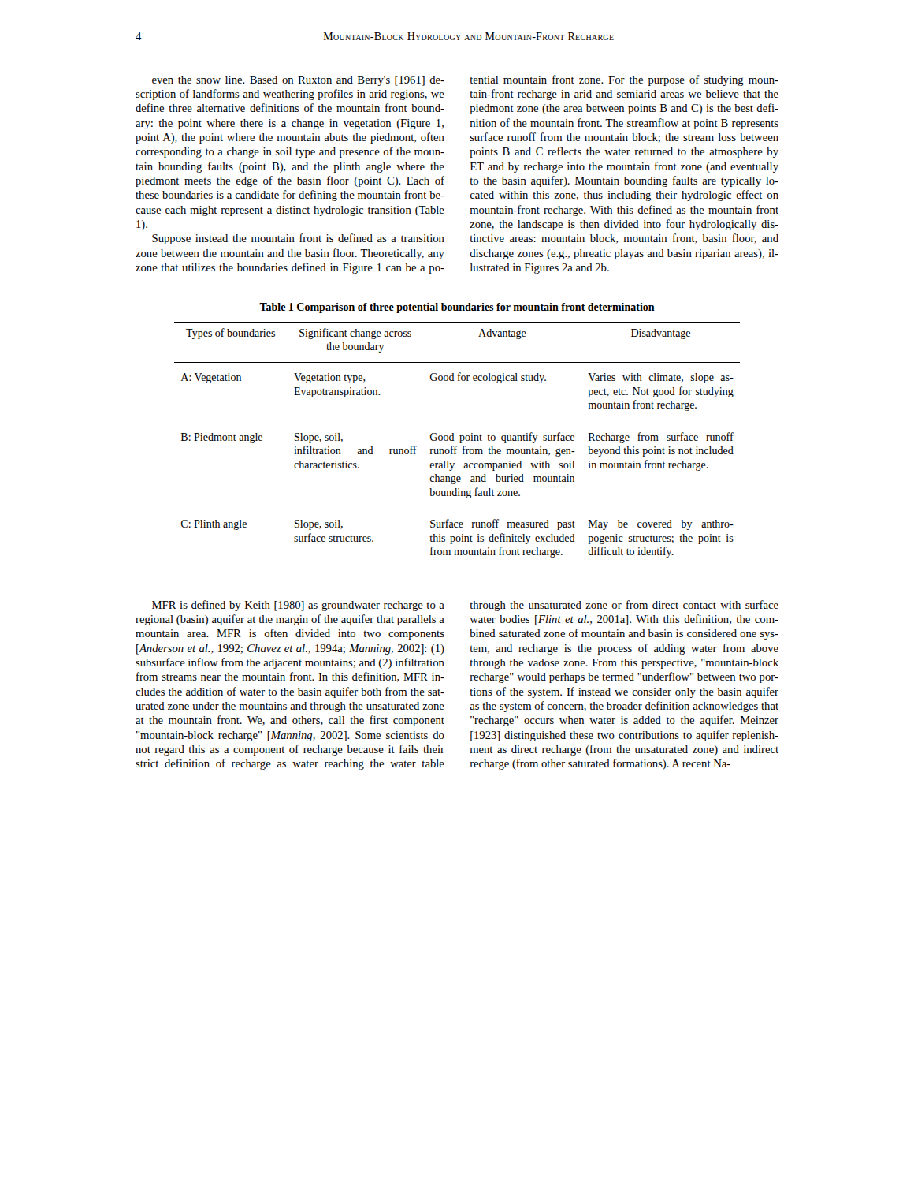4 Mountain-Block Hydrology and Mountain-Front Recharge
even the snow line. Based on Ruxton and Berry's [1961] description of landforms and weathering profiles in arid regions, we define three alternative definitions of the mountain front boundary: the point where there is a change in vegetation (Figure 1, point A), the point where the mountain abuts the piedmont, often corresponding to a change in soil type and presence of the mountain bounding faults (point B), and the plinth angle where the piedmont meets the edge of the basin floor (point C). Each of these boundaries is a candidate for defining the mountain front because each might represent a distinct hydrologic transition (Table 1).
Suppose instead the mountain front is defined as a transition zone between the mountain and the basin floor. Theoretically, any zone that utilizes the boundaries defined in Figure 1 can be a potential mountain front zone. For the purpose of studying mountain-front recharge in arid and semiarid areas we believe that the piedmont zone (the area between points B and C) is the best definition of the mountain front. The streamflow at point B represents surface runoff from the mountain block; the stream loss between points B and C reflects the water returned to the atmosphere by ET and by recharge into the mountain front zone (and eventually to the basin aquifer). Mountain bounding faults are typically located within this zone, thus including their hydrologic effect on mountain-front recharge. With this defined as the mountain front zone, the landscape is then divided into four hydrologically distinctive areas: mountain block, mountain front, basin floor, and discharge zones (e.g., phreatic playas and basin riparian areas), illustrated in Figures 2a and 2b.
Table 1 Comparison of three potential boundaries for mountain front determination
| Types of boundaries | Significant change across the boundary | Advantage | Disadvantage |
| --- | --- | --- | --- |
| A: Vegetation | Vegetation type, Evapotranspiration. | Good for ecological study. | Varies with climate, slope aspect, etc. Not good for studying mountain front recharge. |
| B: Piedmont angle | Slope, soil, infiltration and runoff characteristics. | Good point to quantify surface runoff from the mountain, generally accompanied with soil change and buried mountain bounding fault zone. | Recharge from surface runoff beyond this point is not included in mountain front recharge. |
| C: Plinth angle | Slope, soil, surface structures. | Surface runoff measured past this point is definitely excluded from mountain front recharge. | May be covered by anthropogenic structures; the point is difficult to identify. |
MFR is defined by Keith [1980] as groundwater recharge to a regional (basin) aquifer at the margin of the aquifer that parallels a mountain area. MFR is often divided into two components [Anderson et al., 1992; Chavez et al., 1994a; Manning, 2002]: (1) subsurface inflow from the adjacent mountains; and (2) infiltration from streams near the mountain front. In this definition, MFR includes the addition of water to the basin aquifer both from the saturated zone under the mountains and through the unsaturated zone at the mountain front. We, and others, call the first component "mountain-block recharge" [Manning, 2002]. Some scientists do not regard this as a component of recharge because it fails their strict definition of recharge as water reaching the water table through the unsaturated zone or from direct contact with surface water bodies [Flint et al., 2001a]. With this definition, the combined saturated zone of mountain and basin is considered one system, and recharge is the process of adding water from above through the vadose zone. From this perspective, "mountain-block recharge" would perhaps be termed "underflow" between two portions of the system. If instead we consider only the basin aquifer as the system of concern, the broader definition acknowledges that "recharge" occurs when water is added to the aquifer. Meinzer [1923] distinguished these two contributions to aquifer replenishment as direct recharge (from the unsaturated zone) and indirect recharge (from other saturated formations). A recent Na-